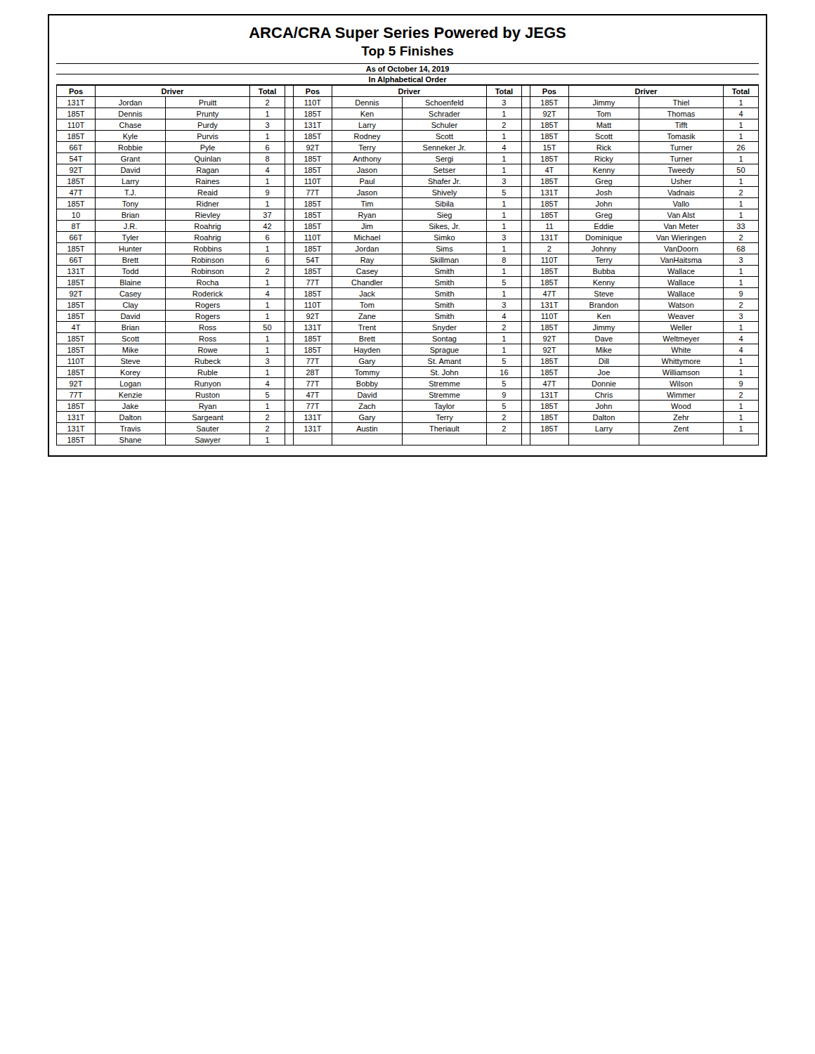ARCA/CRA Super Series Powered by JEGS
Top 5 Finishes
As of October 14, 2019
In Alphabetical Order
| Pos | Driver | Total | | Pos | Driver | Total | | Pos | Driver | Total |
| --- | --- | --- | --- | --- | --- | --- | --- | --- | --- | --- |
| 131T | Jordan | Pruitt | 2 | | 110T | Dennis | Schoenfeld | 3 | | 185T | Jimmy | Thiel | 1 |
| 185T | Dennis | Prunty | 1 | | 185T | Ken | Schrader | 1 | | 92T | Tom | Thomas | 4 |
| 110T | Chase | Purdy | 3 | | 131T | Larry | Schuler | 2 | | 185T | Matt | Tifft | 1 |
| 185T | Kyle | Purvis | 1 | | 185T | Rodney | Scott | 1 | | 185T | Scott | Tomasik | 1 |
| 66T | Robbie | Pyle | 6 | | 92T | Terry | Senneker Jr. | 4 | | 15T | Rick | Turner | 26 |
| 54T | Grant | Quinlan | 8 | | 185T | Anthony | Sergi | 1 | | 185T | Ricky | Turner | 1 |
| 92T | David | Ragan | 4 | | 185T | Jason | Setser | 1 | | 4T | Kenny | Tweedy | 50 |
| 185T | Larry | Raines | 1 | | 110T | Paul | Shafer Jr. | 3 | | 185T | Greg | Usher | 1 |
| 47T | T.J. | Reaid | 9 | | 77T | Jason | Shively | 5 | | 131T | Josh | Vadnais | 2 |
| 185T | Tony | Ridner | 1 | | 185T | Tim | Sibila | 1 | | 185T | John | Vallo | 1 |
| 10 | Brian | Rievley | 37 | | 185T | Ryan | Sieg | 1 | | 185T | Greg | Van Alst | 1 |
| 8T | J.R. | Roahrig | 42 | | 185T | Jim | Sikes, Jr. | 1 | | 11 | Eddie | Van Meter | 33 |
| 66T | Tyler | Roahrig | 6 | | 110T | Michael | Simko | 3 | | 131T | Dominique | Van Wieringen | 2 |
| 185T | Hunter | Robbins | 1 | | 185T | Jordan | Sims | 1 | | 2 | Johnny | VanDoorn | 68 |
| 66T | Brett | Robinson | 6 | | 54T | Ray | Skillman | 8 | | 110T | Terry | VanHaitsma | 3 |
| 131T | Todd | Robinson | 2 | | 185T | Casey | Smith | 1 | | 185T | Bubba | Wallace | 1 |
| 185T | Blaine | Rocha | 1 | | 77T | Chandler | Smith | 5 | | 185T | Kenny | Wallace | 1 |
| 92T | Casey | Roderick | 4 | | 185T | Jack | Smith | 1 | | 47T | Steve | Wallace | 9 |
| 185T | Clay | Rogers | 1 | | 110T | Tom | Smith | 3 | | 131T | Brandon | Watson | 2 |
| 185T | David | Rogers | 1 | | 92T | Zane | Smith | 4 | | 110T | Ken | Weaver | 3 |
| 4T | Brian | Ross | 50 | | 131T | Trent | Snyder | 2 | | 185T | Jimmy | Weller | 1 |
| 185T | Scott | Ross | 1 | | 185T | Brett | Sontag | 1 | | 92T | Dave | Weltmeyer | 4 |
| 185T | Mike | Rowe | 1 | | 185T | Hayden | Sprague | 1 | | 92T | Mike | White | 4 |
| 110T | Steve | Rubeck | 3 | | 77T | Gary | St. Amant | 5 | | 185T | Dill | Whittymore | 1 |
| 185T | Korey | Ruble | 1 | | 28T | Tommy | St. John | 16 | | 185T | Joe | Williamson | 1 |
| 92T | Logan | Runyon | 4 | | 77T | Bobby | Stremme | 5 | | 47T | Donnie | Wilson | 9 |
| 77T | Kenzie | Ruston | 5 | | 47T | David | Stremme | 9 | | 131T | Chris | Wimmer | 2 |
| 185T | Jake | Ryan | 1 | | 77T | Zach | Taylor | 5 | | 185T | John | Wood | 1 |
| 131T | Dalton | Sargeant | 2 | | 131T | Gary | Terry | 2 | | 185T | Dalton | Zehr | 1 |
| 131T | Travis | Sauter | 2 | | 131T | Austin | Theriault | 2 | | 185T | Larry | Zent | 1 |
| 185T | Shane | Sawyer | 1 | | | | | | | | | | |